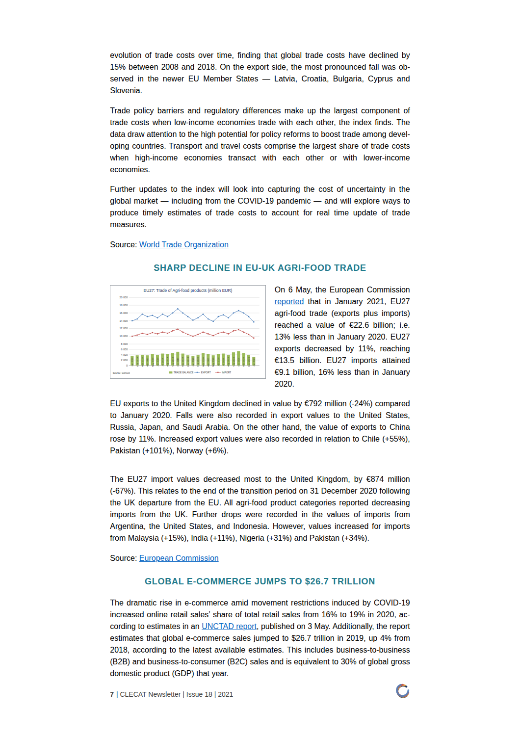evolution of trade costs over time, finding that global trade costs have declined by 15% between 2008 and 2018. On the export side, the most pronounced fall was observed in the newer EU Member States — Latvia, Croatia, Bulgaria, Cyprus and Slovenia.
Trade policy barriers and regulatory differences make up the largest component of trade costs when low-income economies trade with each other, the index finds. The data draw attention to the high potential for policy reforms to boost trade among developing countries. Transport and travel costs comprise the largest share of trade costs when high-income economies transact with each other or with lower-income economies.
Further updates to the index will look into capturing the cost of uncertainty in the global market — including from the COVID-19 pandemic — and will explore ways to produce timely estimates of trade costs to account for real time update of trade measures.
Source: World Trade Organization
SHARP DECLINE IN EU-UK AGRI-FOOD TRADE
EU27: Trade of Agri-food products (million EUR) 20 000 18 000 16 000 14 000 12 000 10 000 8 000 6 000 4 000 2 000 0 Jan. 2019 Feb. 2019 Mar. 2019 Apr. 2019 May 2019 Jun. 2019 Jul. 2019 Aug. 2019 Sep. 2019 Oct. 2019 Nov. 2019 Dec. 2019 Jan. 2020 Feb. 2020 Mar. 2020 Apr. 2020 May 2020 Jun. 2020 Jul. 2020 Aug. 2020 Sep. 2020 Oct. 2020 Nov. 2020 Dec. 2020 Jan. 2021 TRADE BALANCE EXPORT IMPORT Source: Comext
On 6 May, the European Commission reported that in January 2021, EU27 agri-food trade (exports plus imports) reached a value of €22.6 billion; i.e. 13% less than in January 2020. EU27 exports decreased by 11%, reaching €13.5 billion. EU27 imports attained €9.1 billion, 16% less than in January 2020.
EU exports to the United Kingdom declined in value by €792 million (-24%) compared to January 2020. Falls were also recorded in export values to the United States, Russia, Japan, and Saudi Arabia. On the other hand, the value of exports to China rose by 11%. Increased export values were also recorded in relation to Chile (+55%), Pakistan (+101%), Norway (+6%).
The EU27 import values decreased most to the United Kingdom, by €874 million (-67%). This relates to the end of the transition period on 31 December 2020 following the UK departure from the EU. All agri-food product categories reported decreasing imports from the UK. Further drops were recorded in the values of imports from Argentina, the United States, and Indonesia. However, values increased for imports from Malaysia (+15%), India (+11%), Nigeria (+31%) and Pakistan (+34%).
Source: European Commission
GLOBAL E-COMMERCE JUMPS TO $26.7 TRILLION
The dramatic rise in e-commerce amid movement restrictions induced by COVID-19 increased online retail sales’ share of total retail sales from 16% to 19% in 2020, according to estimates in an UNCTAD report, published on 3 May. Additionally, the report estimates that global e-commerce sales jumped to $26.7 trillion in 2019, up 4% from 2018, according to the latest available estimates. This includes business-to-business (B2B) and business-to-consumer (B2C) sales and is equivalent to 30% of global gross domestic product (GDP) that year.
7| CLECAT Newsletter | Issue 18 | 2021